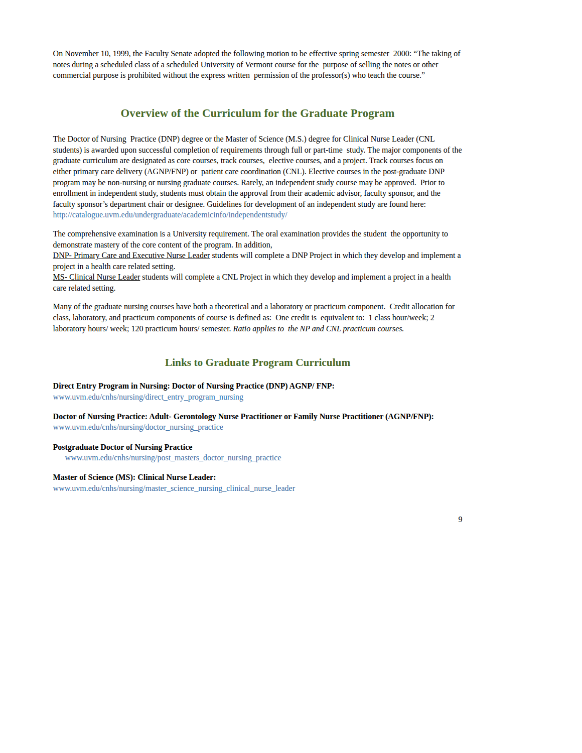On November 10, 1999, the Faculty Senate adopted the following motion to be effective spring semester 2000: “The taking of notes during a scheduled class of a scheduled University of Vermont course for the purpose of selling the notes or other commercial purpose is prohibited without the express written permission of the professor(s) who teach the course.”
Overview of the Curriculum for the Graduate Program
The Doctor of Nursing Practice (DNP) degree or the Master of Science (M.S.) degree for Clinical Nurse Leader (CNL students) is awarded upon successful completion of requirements through full or part-time study. The major components of the graduate curriculum are designated as core courses, track courses, elective courses, and a project. Track courses focus on either primary care delivery (AGNP/FNP) or patient care coordination (CNL). Elective courses in the post-graduate DNP program may be non-nursing or nursing graduate courses. Rarely, an independent study course may be approved. Prior to enrollment in independent study, students must obtain the approval from their academic advisor, faculty sponsor, and the faculty sponsor’s department chair or designee. Guidelines for development of an independent study are found here:
http://catalogue.uvm.edu/undergraduate/academicinfo/independentstudy/
The comprehensive examination is a University requirement. The oral examination provides the student the opportunity to demonstrate mastery of the core content of the program. In addition,
DNP- Primary Care and Executive Nurse Leader students will complete a DNP Project in which they develop and implement a project in a health care related setting.
MS- Clinical Nurse Leader students will complete a CNL Project in which they develop and implement a project in a health care related setting.
Many of the graduate nursing courses have both a theoretical and a laboratory or practicum component. Credit allocation for class, laboratory, and practicum components of course is defined as: One credit is equivalent to: 1 class hour/week; 2 laboratory hours/ week; 120 practicum hours/ semester. Ratio applies to the NP and CNL practicum courses.
Links to Graduate Program Curriculum
Direct Entry Program in Nursing: Doctor of Nursing Practice (DNP) AGNP/ FNP:
www.uvm.edu/cnhs/nursing/direct_entry_program_nursing
Doctor of Nursing Practice: Adult- Gerontology Nurse Practitioner or Family Nurse Practitioner (AGNP/FNP):
www.uvm.edu/cnhs/nursing/doctor_nursing_practice
Postgraduate Doctor of Nursing Practice
www.uvm.edu/cnhs/nursing/post_masters_doctor_nursing_practice
Master of Science (MS): Clinical Nurse Leader:
www.uvm.edu/cnhs/nursing/master_science_nursing_clinical_nurse_leader
9